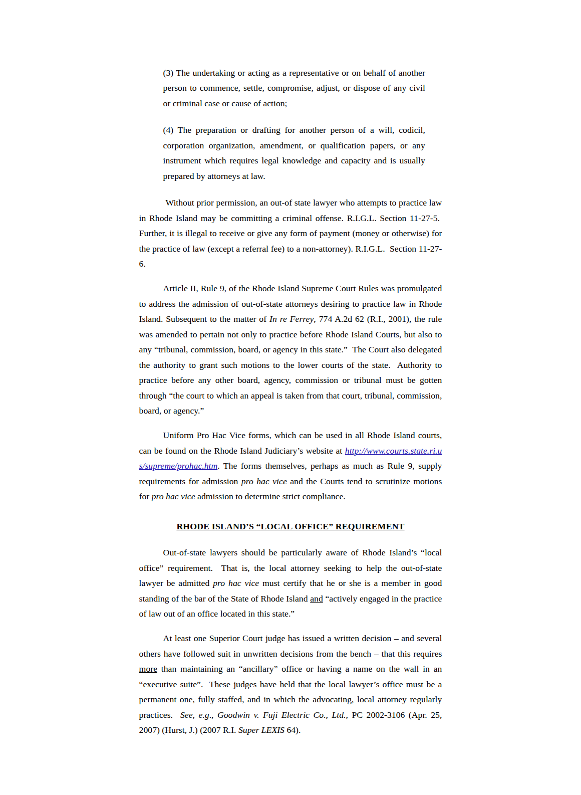(3) The undertaking or acting as a representative or on behalf of another person to commence, settle, compromise, adjust, or dispose of any civil or criminal case or cause of action;
(4) The preparation or drafting for another person of a will, codicil, corporation organization, amendment, or qualification papers, or any instrument which requires legal knowledge and capacity and is usually prepared by attorneys at law.
Without prior permission, an out-of state lawyer who attempts to practice law in Rhode Island may be committing a criminal offense. R.I.G.L. Section 11-27-5. Further, it is illegal to receive or give any form of payment (money or otherwise) for the practice of law (except a referral fee) to a non-attorney). R.I.G.L. Section 11-27-6.
Article II, Rule 9, of the Rhode Island Supreme Court Rules was promulgated to address the admission of out-of-state attorneys desiring to practice law in Rhode Island. Subsequent to the matter of In re Ferrey, 774 A.2d 62 (R.I., 2001), the rule was amended to pertain not only to practice before Rhode Island Courts, but also to any “tribunal, commission, board, or agency in this state.” The Court also delegated the authority to grant such motions to the lower courts of the state. Authority to practice before any other board, agency, commission or tribunal must be gotten through “the court to which an appeal is taken from that court, tribunal, commission, board, or agency.”
Uniform Pro Hac Vice forms, which can be used in all Rhode Island courts, can be found on the Rhode Island Judiciary’s website at http://www.courts.state.ri.us/supreme/prohac.htm. The forms themselves, perhaps as much as Rule 9, supply requirements for admission pro hac vice and the Courts tend to scrutinize motions for pro hac vice admission to determine strict compliance.
RHODE ISLAND’S “LOCAL OFFICE” REQUIREMENT
Out-of-state lawyers should be particularly aware of Rhode Island’s “local office” requirement. That is, the local attorney seeking to help the out-of-state lawyer be admitted pro hac vice must certify that he or she is a member in good standing of the bar of the State of Rhode Island and “actively engaged in the practice of law out of an office located in this state.”
At least one Superior Court judge has issued a written decision – and several others have followed suit in unwritten decisions from the bench – that this requires more than maintaining an “ancillary” office or having a name on the wall in an “executive suite”. These judges have held that the local lawyer’s office must be a permanent one, fully staffed, and in which the advocating, local attorney regularly practices. See, e.g., Goodwin v. Fuji Electric Co., Ltd., PC 2002-3106 (Apr. 25, 2007) (Hurst, J.) (2007 R.I. Super LEXIS 64).